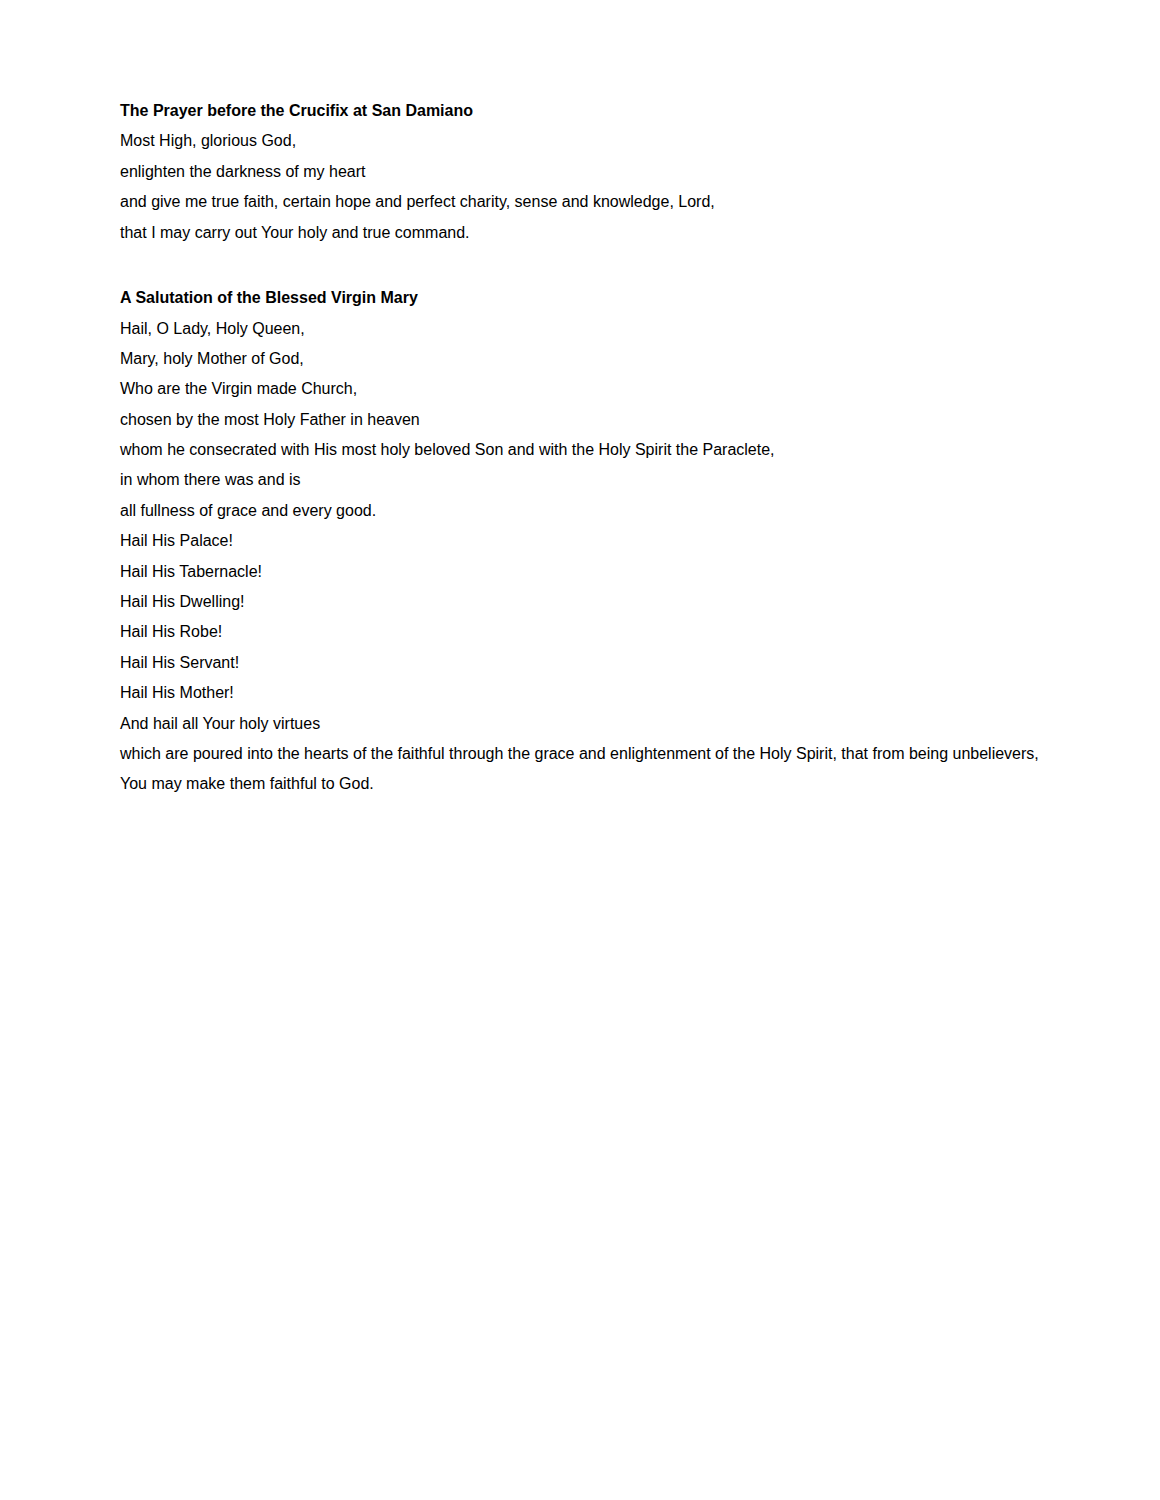The Prayer before the Crucifix at San Damiano
Most High, glorious God,
enlighten the darkness of my heart
and give me true faith, certain hope and perfect charity, sense and knowledge, Lord,
that I may carry out Your holy and true command.
A Salutation of the Blessed Virgin Mary
Hail, O Lady, Holy Queen,
Mary, holy Mother of God,
Who are the Virgin made Church,
chosen by the most Holy Father in heaven
whom he consecrated with His most holy beloved Son and with the Holy Spirit the Paraclete,
in whom there was and is
all fullness of grace and every good.
Hail His Palace!
Hail His Tabernacle!
Hail His Dwelling!
Hail His Robe!
Hail His Servant!
Hail His Mother!
And hail all Your holy virtues
which are poured into the hearts of the faithful through the grace and enlightenment of the Holy Spirit, that from being unbelievers,
You may make them faithful to God.